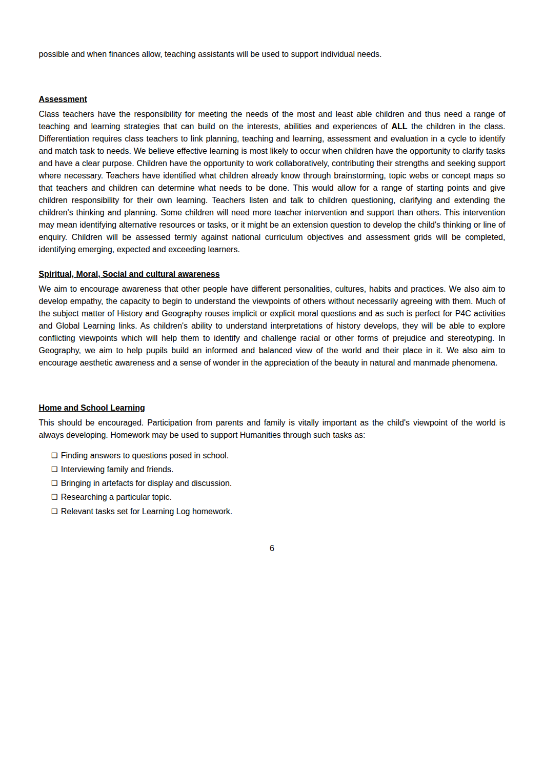possible and when finances allow, teaching assistants will be used to support individual needs.
Assessment
Class teachers have the responsibility for meeting the needs of the most and least able children and thus need a range of teaching and learning strategies that can build on the interests, abilities and experiences of ALL the children in the class. Differentiation requires class teachers to link planning, teaching and learning, assessment and evaluation in a cycle to identify and match task to needs. We believe effective learning is most likely to occur when children have the opportunity to clarify tasks and have a clear purpose. Children have the opportunity to work collaboratively, contributing their strengths and seeking support where necessary. Teachers have identified what children already know through brainstorming, topic webs or concept maps so that teachers and children can determine what needs to be done. This would allow for a range of starting points and give children responsibility for their own learning. Teachers listen and talk to children questioning, clarifying and extending the children's thinking and planning. Some children will need more teacher intervention and support than others. This intervention may mean identifying alternative resources or tasks, or it might be an extension question to develop the child's thinking or line of enquiry. Children will be assessed termly against national curriculum objectives and assessment grids will be completed, identifying emerging, expected and exceeding learners.
Spiritual, Moral, Social and cultural awareness
We aim to encourage awareness that other people have different personalities, cultures, habits and practices. We also aim to develop empathy, the capacity to begin to understand the viewpoints of others without necessarily agreeing with them. Much of the subject matter of History and Geography rouses implicit or explicit moral questions and as such is perfect for P4C activities and Global Learning links. As children's ability to understand interpretations of history develops, they will be able to explore conflicting viewpoints which will help them to identify and challenge racial or other forms of prejudice and stereotyping. In Geography, we aim to help pupils build an informed and balanced view of the world and their place in it. We also aim to encourage aesthetic awareness and a sense of wonder in the appreciation of the beauty in natural and manmade phenomena.
Home and School Learning
This should be encouraged. Participation from parents and family is vitally important as the child's viewpoint of the world is always developing. Homework may be used to support Humanities through such tasks as:
Finding answers to questions posed in school.
Interviewing family and friends.
Bringing in artefacts for display and discussion.
Researching a particular topic.
Relevant tasks set for Learning Log homework.
6